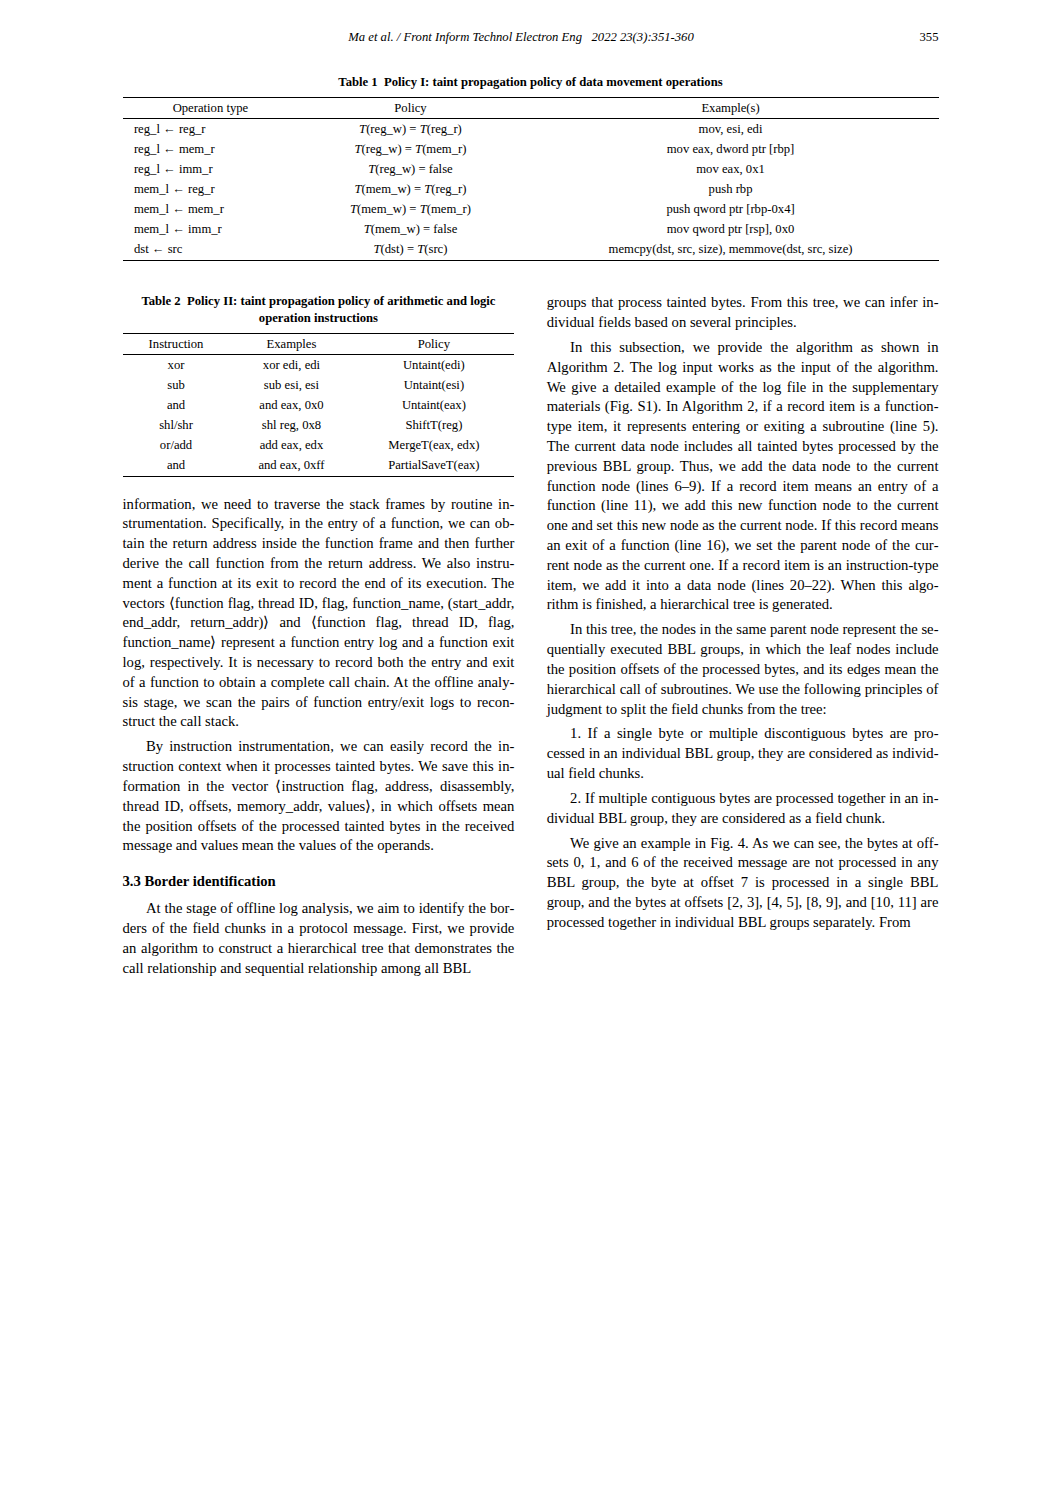Ma et al. / Front Inform Technol Electron Eng 2022 23(3):351-360 355
Table 1 Policy I: taint propagation policy of data movement operations
| Operation type | Policy | Example(s) |
| --- | --- | --- |
| reg_l ← reg_r | T (reg_w) = T (reg_r) | mov, esi, edi |
| reg_l ← mem_r | T (reg_w) = T (mem_r) | mov eax, dword ptr [rbp] |
| reg_l ← imm_r | T (reg_w) = false | mov eax, 0x1 |
| mem_l ← reg_r | T (mem_w) = T (reg_r) | push rbp |
| mem_l ← mem_r | T (mem_w) = T (mem_r) | push qword ptr [rbp-0x4] |
| mem_l ← imm_r | T (mem_w) = false | mov qword ptr [rsp], 0x0 |
| dst ← src | T (dst) = T (src) | memcpy(dst, src, size), memmove(dst, src, size) |
Table 2 Policy II: taint propagation policy of arithmetic and logic operation instructions
| Instruction | Examples | Policy |
| --- | --- | --- |
| xor | xor edi, edi | Untaint(edi) |
| sub | sub esi, esi | Untaint(esi) |
| and | and eax, 0x0 | Untaint(eax) |
| shl/shr | shl reg, 0x8 | ShiftT(reg) |
| or/add | add eax, edx | MergeT(eax, edx) |
| and | and eax, 0xff | PartialSaveT(eax) |
information, we need to traverse the stack frames by routine instrumentation. Specifically, in the entry of a function, we can obtain the return address inside the function frame and then further derive the call function from the return address. We also instrument a function at its exit to record the end of its execution. The vectors ⟨function flag, thread ID, flag, function_name, (start_addr, end_addr, return_addr)⟩ and ⟨function flag, thread ID, flag, function_name⟩ represent a function entry log and a function exit log, respectively. It is necessary to record both the entry and exit of a function to obtain a complete call chain. At the offline analysis stage, we scan the pairs of function entry/exit logs to reconstruct the call stack.
By instruction instrumentation, we can easily record the instruction context when it processes tainted bytes. We save this information in the vector ⟨instruction flag, address, disassembly, thread ID, offsets, memory_addr, values⟩, in which offsets mean the position offsets of the processed tainted bytes in the received message and values mean the values of the operands.
3.3 Border identification
At the stage of offline log analysis, we aim to identify the borders of the field chunks in a protocol message. First, we provide an algorithm to construct a hierarchical tree that demonstrates the call relationship and sequential relationship among all BBL
groups that process tainted bytes. From this tree, we can infer individual fields based on several principles.
In this subsection, we provide the algorithm as shown in Algorithm 2. The log input works as the input of the algorithm. We give a detailed example of the log file in the supplementary materials (Fig. S1). In Algorithm 2, if a record item is a function-type item, it represents entering or exiting a subroutine (line 5). The current data node includes all tainted bytes processed by the previous BBL group. Thus, we add the data node to the current function node (lines 6–9). If a record item means an entry of a function (line 11), we add this new function node to the current one and set this new node as the current node. If this record means an exit of a function (line 16), we set the parent node of the current node as the current one. If a record item is an instruction-type item, we add it into a data node (lines 20–22). When this algorithm is finished, a hierarchical tree is generated.
In this tree, the nodes in the same parent node represent the sequentially executed BBL groups, in which the leaf nodes include the position offsets of the processed bytes, and its edges mean the hierarchical call of subroutines. We use the following principles of judgment to split the field chunks from the tree:
1. If a single byte or multiple discontiguous bytes are processed in an individual BBL group, they are considered as individual field chunks.
2. If multiple contiguous bytes are processed together in an individual BBL group, they are considered as a field chunk.
We give an example in Fig. 4. As we can see, the bytes at offsets 0, 1, and 6 of the received message are not processed in any BBL group, the byte at offset 7 is processed in a single BBL group, and the bytes at offsets [2, 3], [4, 5], [8, 9], and [10, 11] are processed together in individual BBL groups separately. From